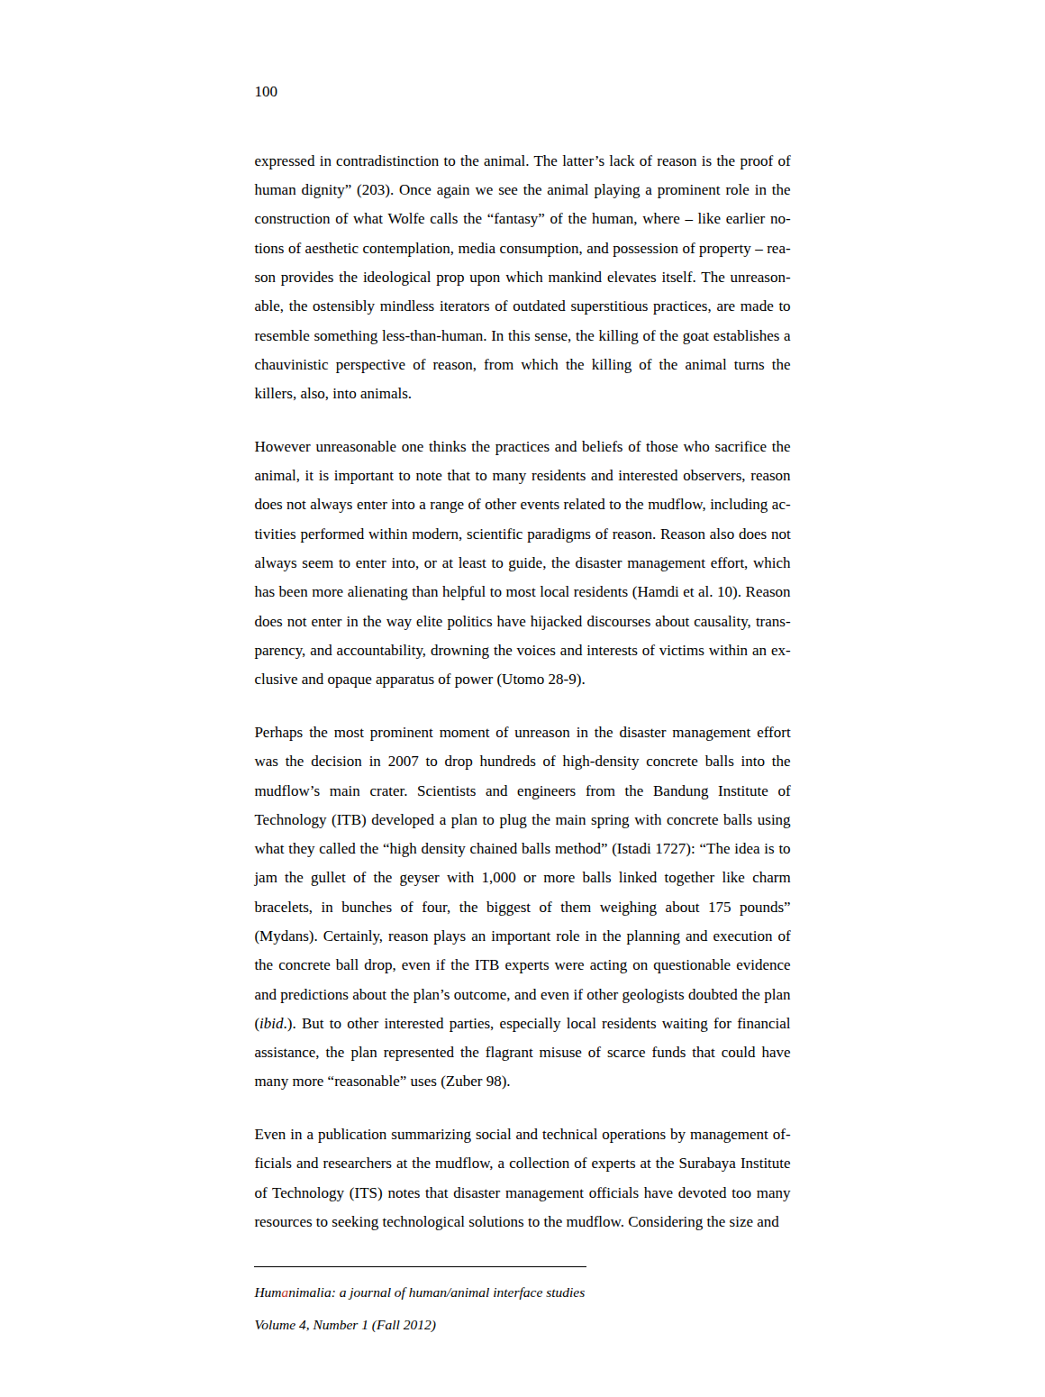100
expressed in contradistinction to the animal. The latter’s lack of reason is the proof of human dignity” (203). Once again we see the animal playing a prominent role in the construction of what Wolfe calls the “fantasy” of the human, where – like earlier notions of aesthetic contemplation, media consumption, and possession of property – reason provides the ideological prop upon which mankind elevates itself. The unreasonable, the ostensibly mindless iterators of outdated superstitious practices, are made to resemble something less-than-human. In this sense, the killing of the goat establishes a chauvinistic perspective of reason, from which the killing of the animal turns the killers, also, into animals.
However unreasonable one thinks the practices and beliefs of those who sacrifice the animal, it is important to note that to many residents and interested observers, reason does not always enter into a range of other events related to the mudflow, including activities performed within modern, scientific paradigms of reason. Reason also does not always seem to enter into, or at least to guide, the disaster management effort, which has been more alienating than helpful to most local residents (Hamdi et al. 10). Reason does not enter in the way elite politics have hijacked discourses about causality, transparency, and accountability, drowning the voices and interests of victims within an exclusive and opaque apparatus of power (Utomo 28-9).
Perhaps the most prominent moment of unreason in the disaster management effort was the decision in 2007 to drop hundreds of high-density concrete balls into the mudflow’s main crater. Scientists and engineers from the Bandung Institute of Technology (ITB) developed a plan to plug the main spring with concrete balls using what they called the “high density chained balls method” (Istadi 1727): “The idea is to jam the gullet of the geyser with 1,000 or more balls linked together like charm bracelets, in bunches of four, the biggest of them weighing about 175 pounds” (Mydans). Certainly, reason plays an important role in the planning and execution of the concrete ball drop, even if the ITB experts were acting on questionable evidence and predictions about the plan’s outcome, and even if other geologists doubted the plan (ibid.). But to other interested parties, especially local residents waiting for financial assistance, the plan represented the flagrant misuse of scarce funds that could have many more “reasonable” uses (Zuber 98).
Even in a publication summarizing social and technical operations by management officials and researchers at the mudflow, a collection of experts at the Surabaya Institute of Technology (ITS) notes that disaster management officials have devoted too many resources to seeking technological solutions to the mudflow. Considering the size and
Humanimalia: a journal of human/animal interface studies
Volume 4, Number 1 (Fall 2012)